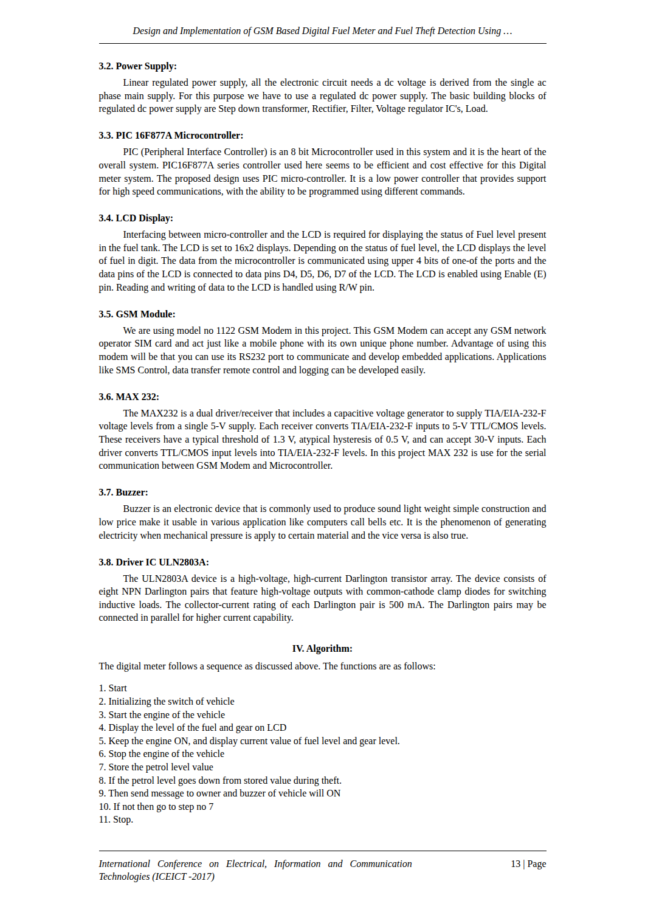Design and Implementation of GSM Based Digital Fuel Meter and Fuel Theft Detection Using …
3.2. Power Supply:
Linear regulated power supply, all the electronic circuit needs a dc voltage is derived from the single ac phase main supply. For this purpose we have to use a regulated dc power supply. The basic building blocks of regulated dc power supply are Step down transformer, Rectifier, Filter, Voltage regulator IC's, Load.
3.3. PIC 16F877A Microcontroller:
PIC (Peripheral Interface Controller) is an 8 bit Microcontroller used in this system and it is the heart of the overall system. PIC16F877A series controller used here seems to be efficient and cost effective for this Digital meter system. The proposed design uses PIC micro-controller. It is a low power controller that provides support for high speed communications, with the ability to be programmed using different commands.
3.4. LCD Display:
Interfacing between micro-controller and the LCD is required for displaying the status of Fuel level present in the fuel tank. The LCD is set to 16x2 displays. Depending on the status of fuel level, the LCD displays the level of fuel in digit. The data from the microcontroller is communicated using upper 4 bits of one-of the ports and the data pins of the LCD is connected to data pins D4, D5, D6, D7 of the LCD. The LCD is enabled using Enable (E) pin. Reading and writing of data to the LCD is handled using R/W pin.
3.5. GSM Module:
We are using model no 1122 GSM Modem in this project. This GSM Modem can accept any GSM network operator SIM card and act just like a mobile phone with its own unique phone number. Advantage of using this modem will be that you can use its RS232 port to communicate and develop embedded applications. Applications like SMS Control, data transfer remote control and logging can be developed easily.
3.6. MAX 232:
The MAX232 is a dual driver/receiver that includes a capacitive voltage generator to supply TIA/EIA-232-F voltage levels from a single 5-V supply. Each receiver converts TIA/EIA-232-F inputs to 5-V TTL/CMOS levels. These receivers have a typical threshold of 1.3 V, atypical hysteresis of 0.5 V, and can accept 30-V inputs. Each driver converts TTL/CMOS input levels into TIA/EIA-232-F levels. In this project MAX 232 is use for the serial communication between GSM Modem and Microcontroller.
3.7. Buzzer:
Buzzer is an electronic device that is commonly used to produce sound light weight simple construction and low price make it usable in various application like computers call bells etc. It is the phenomenon of generating electricity when mechanical pressure is apply to certain material and the vice versa is also true.
3.8. Driver IC ULN2803A:
The ULN2803A device is a high-voltage, high-current Darlington transistor array. The device consists of eight NPN Darlington pairs that feature high-voltage outputs with common-cathode clamp diodes for switching inductive loads. The collector-current rating of each Darlington pair is 500 mA. The Darlington pairs may be connected in parallel for higher current capability.
IV. Algorithm:
The digital meter follows a sequence as discussed above. The functions are as follows:
Start
Initializing the switch of vehicle
Start the engine of the vehicle
Display the level of the fuel and gear on LCD
Keep the engine ON, and display current value of fuel level and gear level.
Stop the engine of the vehicle
Store the petrol level value
If the petrol level goes down from stored value during theft.
Then send message to owner and buzzer of vehicle will ON
If not then go to step no 7
Stop.
International Conference on Electrical, Information and Communication Technologies (ICEICT -2017)
13 | Page